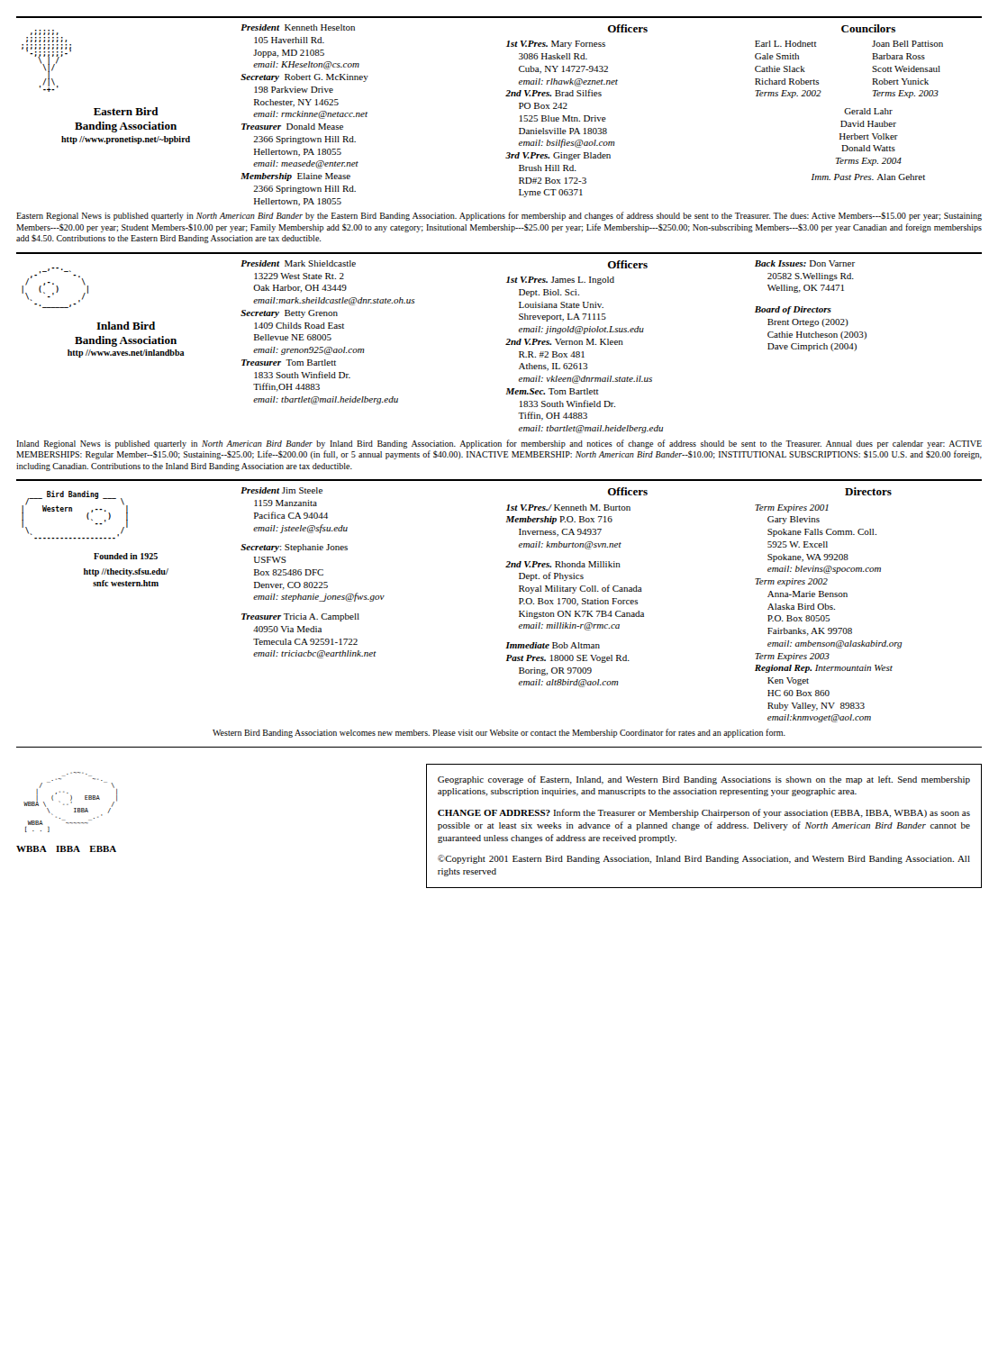,;;;;;, ;;;;;;;;;, ;;;;;;;;;;;; '-;;;;;;;-' \ | / \|/ | /|\ '-+-'
Eastern Bird
Banding Association
http //www.pronetisp.net/~bpbird
President Kenneth Heselton
105 Haverhill Rd.
Joppa, MD 21085
email: KHeselton@cs.com
Secretary Robert G. McKinney
198 Parkview Drive
Rochester, NY 14625
email: rmckinne@netacc.net
Treasurer Donald Mease
2366 Springtown Hill Rd.
Hellertown, PA 18055
email: measede@enter.net
Membership Elaine Mease
2366 Springtown Hill Rd.
Hellertown, PA 18055
Officers
1st V.Pres. Mary Forness
3086 Haskell Rd.
Cuba, NY 14727-9432
email: rlhawk@eznet.net
2nd V.Pres. Brad Silfies
PO Box 242
1525 Blue Mtn. Drive
Danielsville PA 18038
email: bsilfies@aol.com
3rd V.Pres. Ginger Bladen
Brush Hill Rd.
RD#2 Box 172-3
Lyme CT 06371
Councilors
Earl L. Hodnett
Joan Bell Pattison
Gale Smith
Barbara Ross
Cathie Slack
Scott Weidensaul
Richard Roberts
Robert Yunick
Terms Exp. 2002
Terms Exp. 2003
Gerald Lahr
David Hauber
Herbert Volker
Donald Watts
Terms Exp. 2004
Imm. Past Pres. Alan Gehret
Eastern Regional News is published quarterly in North American Bird Bander by the Eastern Bird Banding Association. Applications for membership and changes of address should be sent to the Treasurer. The dues: Active Members---$15.00 per year; Sustaining Members---$20.00 per year; Student Members-$10.00 per year; Family Membership add $2.00 to any category; Insitutional Membership---$25.00 per year; Life Membership---$250.00; Non-subscribing Members---$3.00 per year Canadian and foreign memberships add $4.50. Contributions to the Eastern Bird Banding Association are tax deductible.
_,--._ ,-' `-. / ,-. \ | ( ) | \ `-' / `-.______,-'
Inland Bird
Banding Association
http //www.aves.net/inlandbba
President Mark Shieldcastle
13229 West State Rt. 2
Oak Harbor, OH 43449
email:mark.sheildcastle@dnr.state.oh.us
Secretary Betty Grenon
1409 Childs Road East
Bellevue NE 68005
email: grenon925@aol.com
Treasurer Tom Bartlett
1833 South Winfield Dr.
Tiffin,OH 44883
email: tbartlet@mail.heidelberg.edu
Officers
1st V.Pres. James L. Ingold
Dept. Biol. Sci.
Louisiana State Univ.
Shreveport, LA 71115
email: jingold@piolot.Lsus.edu
2nd V.Pres. Vernon M. Kleen
R.R. #2 Box 481
Athens, IL 62613
email: vkleen@dnrmail.state.il.us
Mem.Sec. Tom Bartlett
1833 South Winfield Dr.
Tiffin, OH 44883
email: tbartlet@mail.heidelberg.edu
Back Issues: Don Varner
20582 S.Wellings Rd.
Welling, OK 74471
Board of Directors
Brent Ortego (2002)
Cathie Hutcheson (2003)
Dave Cimprich (2004)
Inland Regional News is published quarterly in North American Bird Bander by Inland Bird Banding Association. Application for membership and notices of change of address should be sent to the Treasurer. Annual dues per calendar year: ACTIVE MEMBERSHIPS: Regular Member--$15.00; Sustaining--$25.00; Life--$200.00 (in full, or 5 annual payments of $40.00). INACTIVE MEMBERSHIP: North American Bird Bander--$10.00; INSTITUTIONAL SUBSCRIPTIONS: $15.00 U.S. and $20.00 foreign, including Canadian. Contributions to the Inland Bird Banding Association are tax deductible.
___ Bird Banding ___ / \ | Western ,--. | | ( ) | | `--' | \ / `-------------------'
Founded in 1925
http //thecity.sfsu.edu/
snfc western.htm
President Jim Steele
1159 Manzanita
Pacifica CA 94044
email: jsteele@sfsu.edu
Secretary: Stephanie Jones
USFWS
Box 825486 DFC
Denver, CO 80225
email: stephanie_jones@fws.gov
Treasurer Tricia A. Campbell
40950 Via Media
Temecula CA 92591-1722
email: triciacbc@earthlink.net
Officers
1st V.Pres./ Kenneth M. Burton
Membership P.O. Box 716
Inverness, CA 94937
email: kmburton@svn.net
2nd V.Pres. Rhonda Millikin
Dept. of Physics
Royal Military Coll. of Canada
P.O. Box 1700, Station Forces
Kingston ON K7K 7B4 Canada
email: millikin-r@rmc.ca
Immediate Bob Altman
Past Pres. 18000 SE Vogel Rd.
Boring, OR 97009
email: alt8bird@aol.com
Directors
Term Expires 2001
Gary Blevins
Spokane Falls Comm. Coll.
5925 W. Excell
Spokane, WA 99208
email: blevins@spocom.com
Term expires 2002
Anna-Marie Benson
Alaska Bird Obs.
P.O. Box 80505
Fairbanks, AK 99708
email: ambenson@alaskabird.org
Term Expires 2003
Regional Rep. Intermountain West
Ken Voget
HC 60 Box 860
Ruby Valley, NV 89833
email:knmvoget@aol.com
Western Bird Banding Association welcomes new members. Please visit our Website or contact the Membership Coordinator for rates and an application form.
_.-~~-._ _.-~ ~-._ / \ | ,--. | | ( ) EBBA | WBBA \ `--' / \ IBBA / `-._ _.-' WBBA ~~~~~~ [ . . ]
WBBA IBBA EBBA
Geographic coverage of Eastern, Inland, and Western Bird Banding Associations is shown on the map at left. Send membership applications, subscription inquiries, and manuscripts to the association representing your geographic area.
CHANGE OF ADDRESS? Inform the Treasurer or Membership Chairperson of your association (EBBA, IBBA, WBBA) as soon as possible or at least six weeks in advance of a planned change of address. Delivery of North American Bird Bander cannot be guaranteed unless changes of address are received promptly.
©Copyright 2001 Eastern Bird Banding Association, Inland Bird Banding Association, and Western Bird Banding Association. All rights reserved